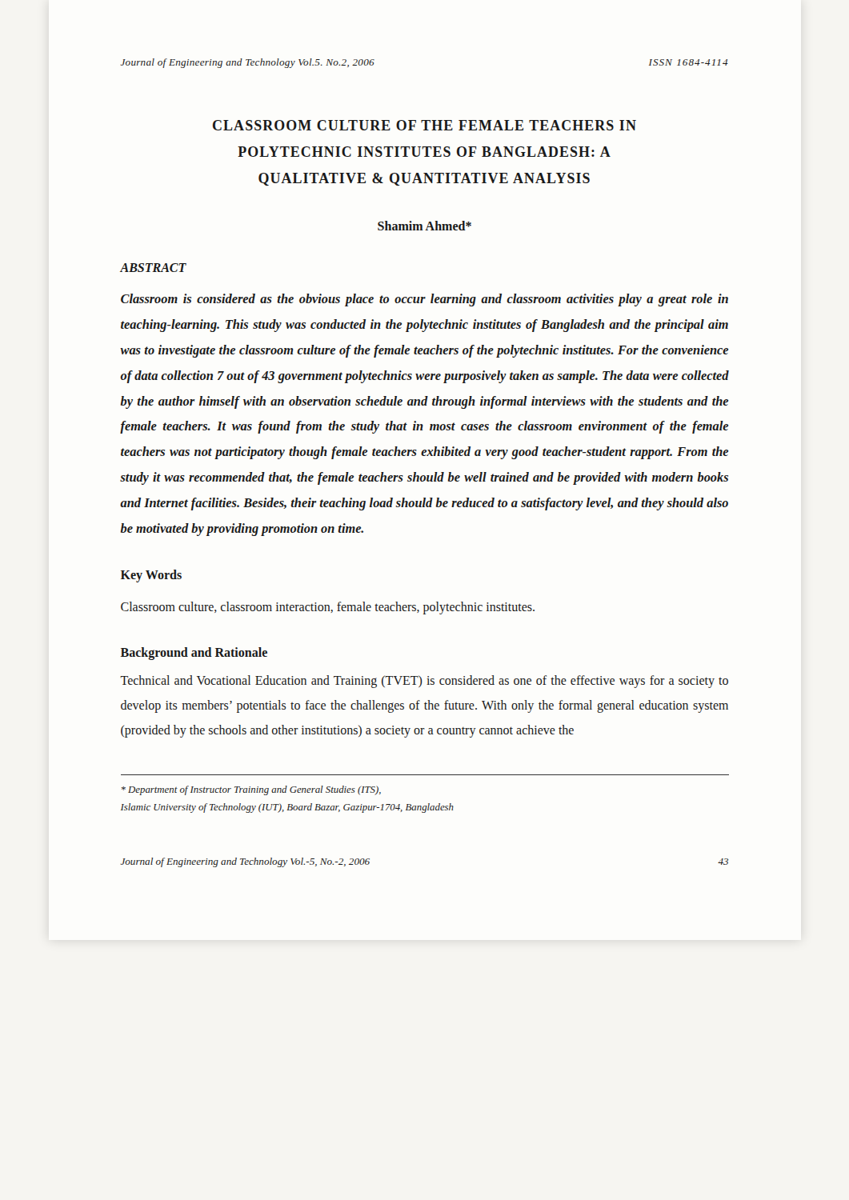Journal of Engineering and Technology Vol.5. No.2, 2006 ISSN 1684-4114
Classroom Culture of the Female Teachers in
Polytechnic Institutes of Bangladesh: A
Qualitative & Quantitative Analysis
Shamim Ahmed*
ABSTRACT
Classroom is considered as the obvious place to occur learning and classroom activities play a great role in teaching-learning. This study was conducted in the polytechnic institutes of Bangladesh and the principal aim was to investigate the classroom culture of the female teachers of the polytechnic institutes. For the convenience of data collection 7 out of 43 government polytechnics were purposively taken as sample. The data were collected by the author himself with an observation schedule and through informal interviews with the students and the female teachers. It was found from the study that in most cases the classroom environment of the female teachers was not participatory though female teachers exhibited a very good teacher-student rapport. From the study it was recommended that, the female teachers should be well trained and be provided with modern books and Internet facilities. Besides, their teaching load should be reduced to a satisfactory level, and they should also be motivated by providing promotion on time.
Key Words
Classroom culture, classroom interaction, female teachers, polytechnic institutes.
Background and Rationale
Technical and Vocational Education and Training (TVET) is considered as one of the effective ways for a society to develop its members’ potentials to face the challenges of the future. With only the formal general education system (provided by the schools and other institutions) a society or a country cannot achieve the
* Department of Instructor Training and General Studies (ITS),
Islamic University of Technology (IUT), Board Bazar, Gazipur-1704, Bangladesh
Journal of Engineering and Technology Vol.-5, No.-2, 2006 43